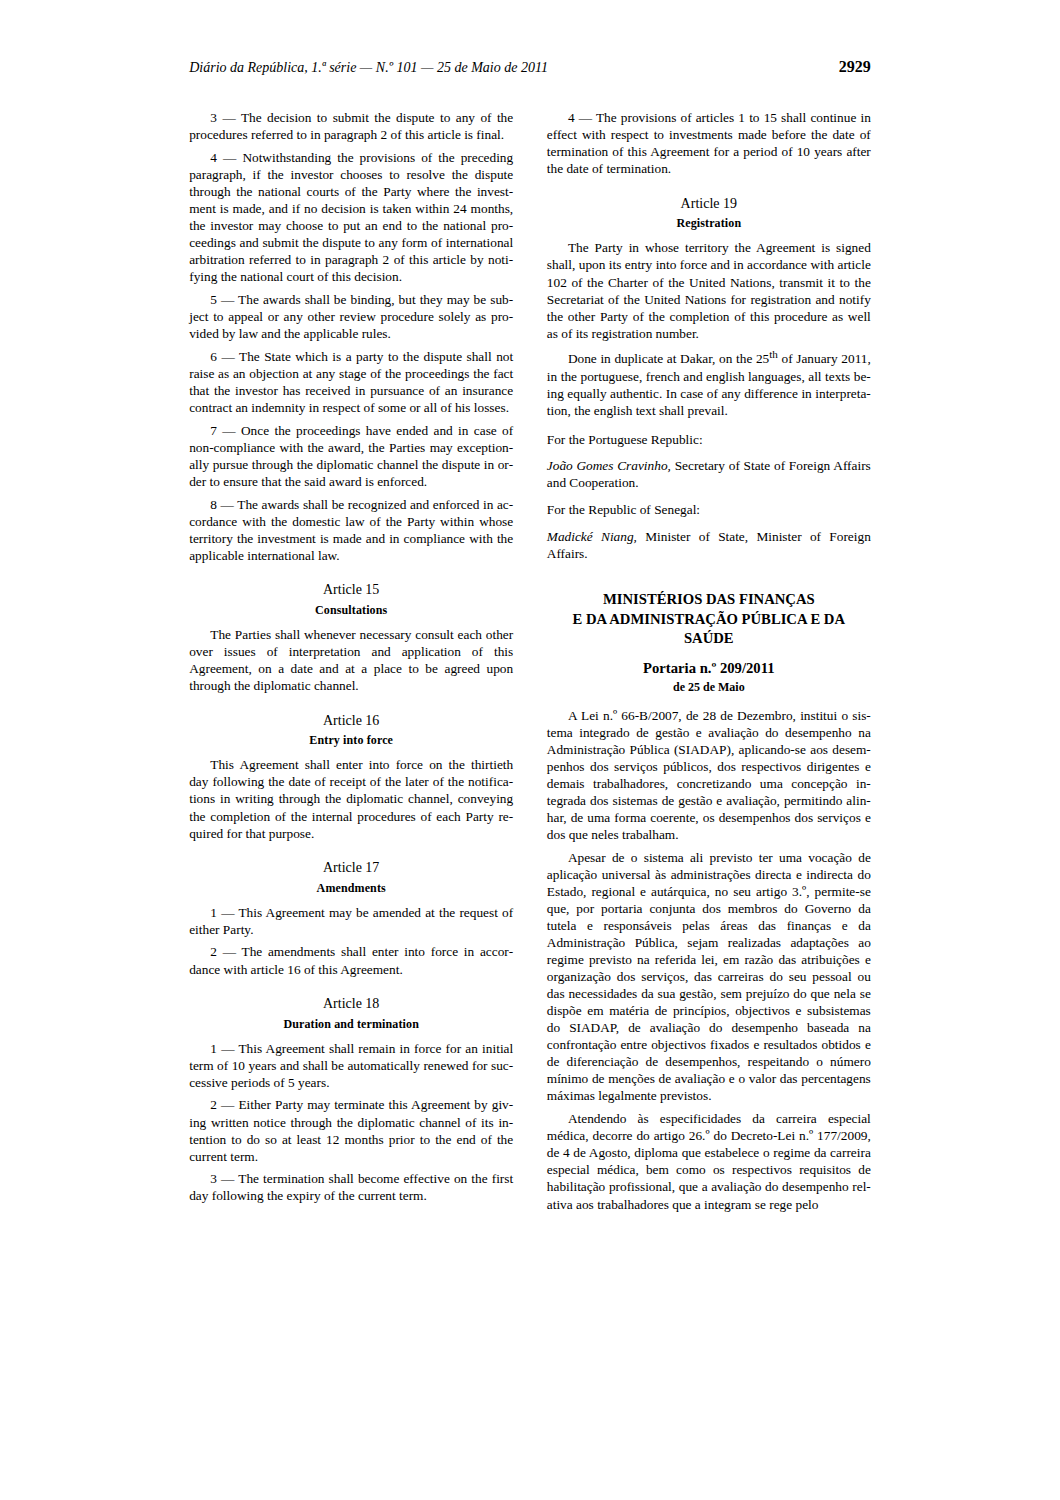Diário da República, 1.ª série — N.º 101 — 25 de Maio de 2011
2929
3 — The decision to submit the dispute to any of the procedures referred to in paragraph 2 of this article is final.
4 — Notwithstanding the provisions of the preceding paragraph, if the investor chooses to resolve the dispute through the national courts of the Party where the investment is made, and if no decision is taken within 24 months, the investor may choose to put an end to the national proceedings and submit the dispute to any form of international arbitration referred to in paragraph 2 of this article by notifying the national court of this decision.
5 — The awards shall be binding, but they may be subject to appeal or any other review procedure solely as provided by law and the applicable rules.
6 — The State which is a party to the dispute shall not raise as an objection at any stage of the proceedings the fact that the investor has received in pursuance of an insurance contract an indemnity in respect of some or all of his losses.
7 — Once the proceedings have ended and in case of non-compliance with the award, the Parties may exceptionally pursue through the diplomatic channel the dispute in order to ensure that the said award is enforced.
8 — The awards shall be recognized and enforced in accordance with the domestic law of the Party within whose territory the investment is made and in compliance with the applicable international law.
Article 15
Consultations
The Parties shall whenever necessary consult each other over issues of interpretation and application of this Agreement, on a date and at a place to be agreed upon through the diplomatic channel.
Article 16
Entry into force
This Agreement shall enter into force on the thirtieth day following the date of receipt of the later of the notifications in writing through the diplomatic channel, conveying the completion of the internal procedures of each Party required for that purpose.
Article 17
Amendments
1 — This Agreement may be amended at the request of either Party.
2 — The amendments shall enter into force in accordance with article 16 of this Agreement.
Article 18
Duration and termination
1 — This Agreement shall remain in force for an initial term of 10 years and shall be automatically renewed for successive periods of 5 years.
2 — Either Party may terminate this Agreement by giving written notice through the diplomatic channel of its intention to do so at least 12 months prior to the end of the current term.
3 — The termination shall become effective on the first day following the expiry of the current term.
4 — The provisions of articles 1 to 15 shall continue in effect with respect to investments made before the date of termination of this Agreement for a period of 10 years after the date of termination.
Article 19
Registration
The Party in whose territory the Agreement is signed shall, upon its entry into force and in accordance with article 102 of the Charter of the United Nations, transmit it to the Secretariat of the United Nations for registration and notify the other Party of the completion of this procedure as well as of its registration number.
Done in duplicate at Dakar, on the 25th of January 2011, in the portuguese, french and english languages, all texts being equally authentic. In case of any difference in interpretation, the english text shall prevail.
For the Portuguese Republic:
João Gomes Cravinho, Secretary of State of Foreign Affairs and Cooperation.
For the Republic of Senegal:
Madické Niang, Minister of State, Minister of Foreign Affairs.
MINISTÉRIOS DAS FINANÇAS
E DA ADMINISTRAÇÃO PÚBLICA E DA SAÚDE
Portaria n.º 209/2011
de 25 de Maio
A Lei n.º 66-B/2007, de 28 de Dezembro, institui o sistema integrado de gestão e avaliação do desempenho na Administração Pública (SIADAP), aplicando-se aos desempenhos dos serviços públicos, dos respectivos dirigentes e demais trabalhadores, concretizando uma concepção integrada dos sistemas de gestão e avaliação, permitindo alinhar, de uma forma coerente, os desempenhos dos serviços e dos que neles trabalham.
Apesar de o sistema ali previsto ter uma vocação de aplicação universal às administrações directa e indirecta do Estado, regional e autárquica, no seu artigo 3.º, permite-se que, por portaria conjunta dos membros do Governo da tutela e responsáveis pelas áreas das finanças e da Administração Pública, sejam realizadas adaptações ao regime previsto na referida lei, em razão das atribuições e organização dos serviços, das carreiras do seu pessoal ou das necessidades da sua gestão, sem prejuízo do que nela se dispõe em matéria de princípios, objectivos e subsistemas do SIADAP, de avaliação do desempenho baseada na confrontação entre objectivos fixados e resultados obtidos e de diferenciação de desempenhos, respeitando o número mínimo de menções de avaliação e o valor das percentagens máximas legalmente previstos.
Atendendo às especificidades da carreira especial médica, decorre do artigo 26.º do Decreto-Lei n.º 177/2009, de 4 de Agosto, diploma que estabelece o regime da carreira especial médica, bem como os respectivos requisitos de habilitação profissional, que a avaliação do desempenho relativa aos trabalhadores que a integram se rege pelo